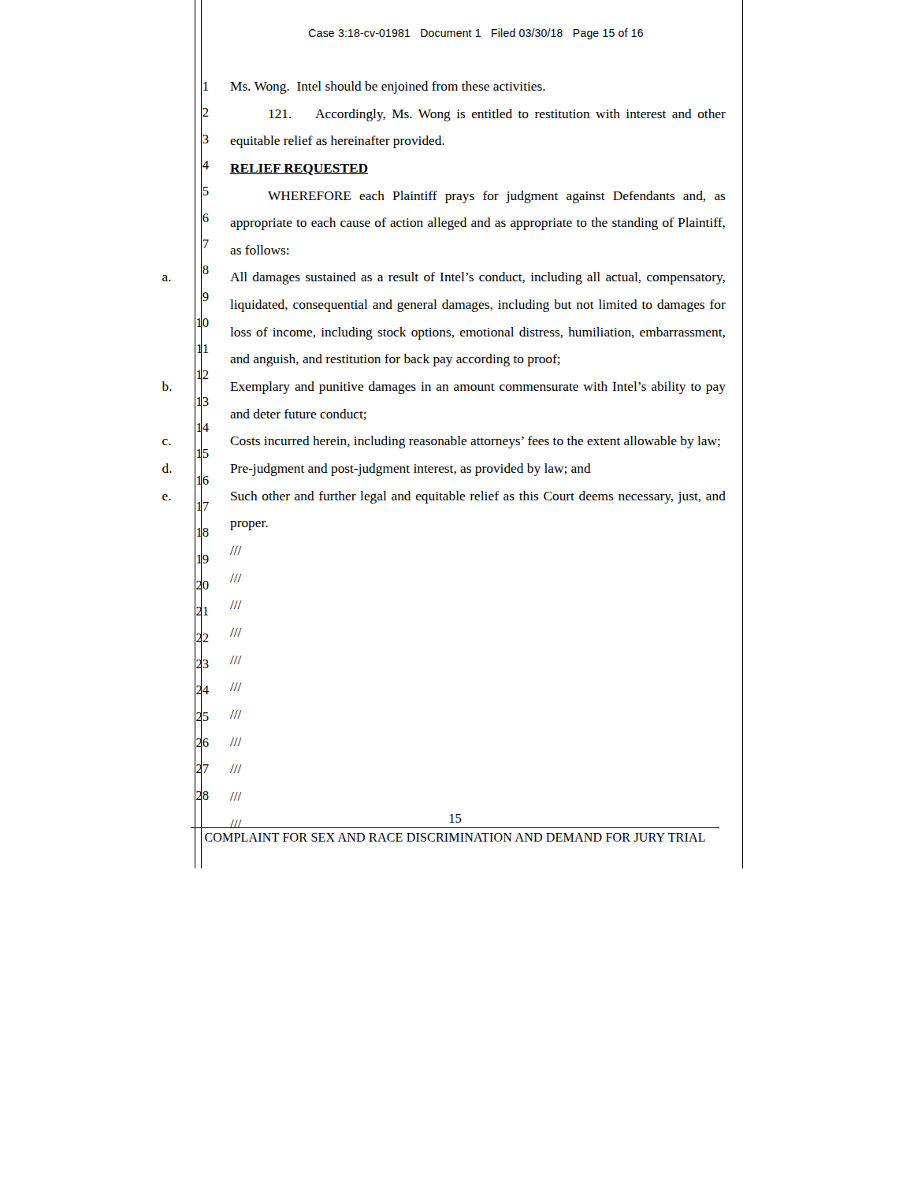Case 3:18-cv-01981 Document 1 Filed 03/30/18 Page 15 of 16
1
2
3
4
5
6
7
8
9
10
11
12
13
14
15
16
17
18
19
20
21
22
23
24
25
26
27
28
Ms. Wong. Intel should be enjoined from these activities.
121. Accordingly, Ms. Wong is entitled to restitution with interest and other equitable relief as hereinafter provided.
RELIEF REQUESTED
WHEREFORE each Plaintiff prays for judgment against Defendants and, as appropriate to each cause of action alleged and as appropriate to the standing of Plaintiff, as follows:
a. All damages sustained as a result of Intel’s conduct, including all actual, compensatory, liquidated, consequential and general damages, including but not limited to damages for loss of income, including stock options, emotional distress, humiliation, embarrassment, and anguish, and restitution for back pay according to proof;
b. Exemplary and punitive damages in an amount commensurate with Intel’s ability to pay and deter future conduct;
c. Costs incurred herein, including reasonable attorneys’ fees to the extent allowable by law;
d. Pre-judgment and post-judgment interest, as provided by law; and
e. Such other and further legal and equitable relief as this Court deems necessary, just, and proper.
///
///
///
///
///
///
///
///
///
///
///
15
COMPLAINT FOR SEX AND RACE DISCRIMINATION AND DEMAND FOR JURY TRIAL